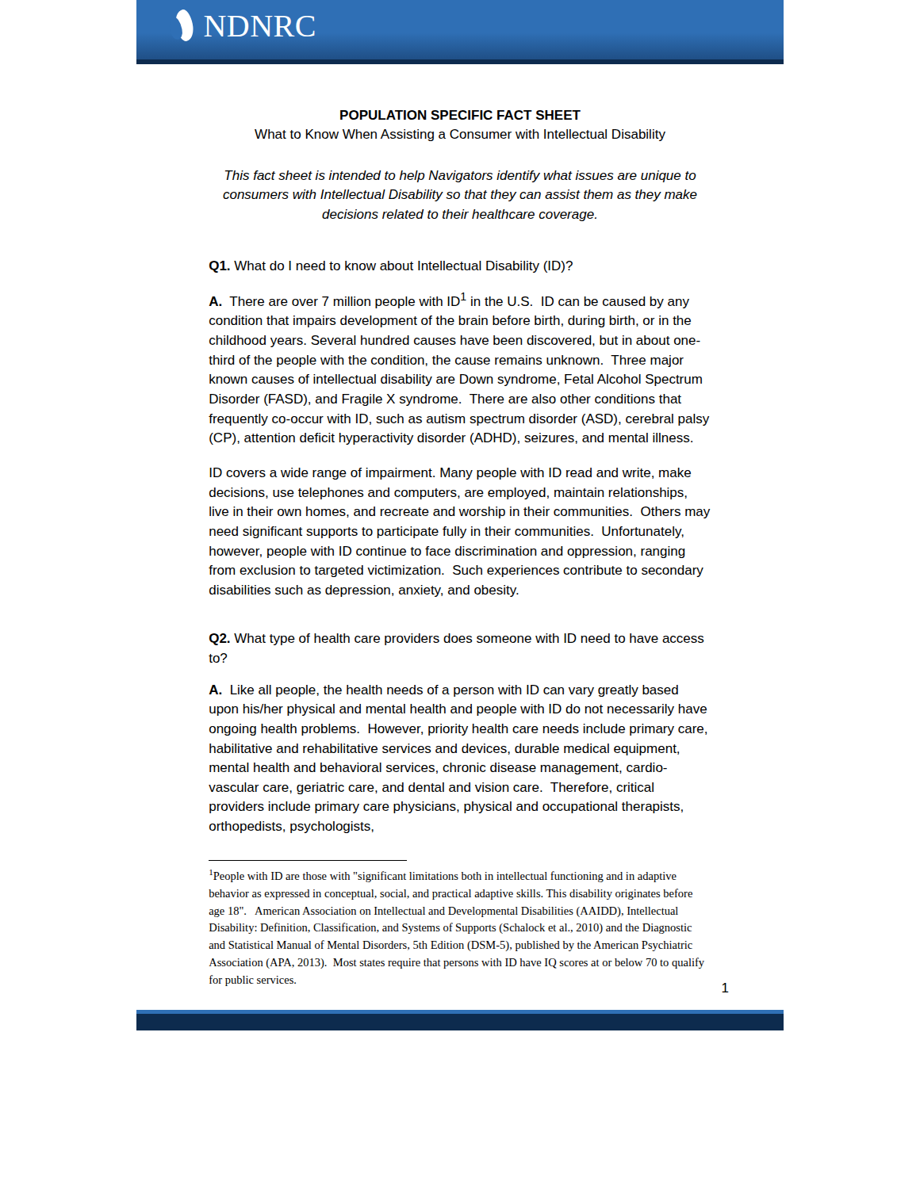NDNRC
POPULATION SPECIFIC FACT SHEET
What to Know When Assisting a Consumer with Intellectual Disability
This fact sheet is intended to help Navigators identify what issues are unique to consumers with Intellectual Disability so that they can assist them as they make decisions related to their healthcare coverage.
Q1. What do I need to know about Intellectual Disability (ID)?
A. There are over 7 million people with ID1 in the U.S. ID can be caused by any condition that impairs development of the brain before birth, during birth, or in the childhood years. Several hundred causes have been discovered, but in about one-third of the people with the condition, the cause remains unknown. Three major known causes of intellectual disability are Down syndrome, Fetal Alcohol Spectrum Disorder (FASD), and Fragile X syndrome. There are also other conditions that frequently co-occur with ID, such as autism spectrum disorder (ASD), cerebral palsy (CP), attention deficit hyperactivity disorder (ADHD), seizures, and mental illness.
ID covers a wide range of impairment. Many people with ID read and write, make decisions, use telephones and computers, are employed, maintain relationships, live in their own homes, and recreate and worship in their communities. Others may need significant supports to participate fully in their communities. Unfortunately, however, people with ID continue to face discrimination and oppression, ranging from exclusion to targeted victimization. Such experiences contribute to secondary disabilities such as depression, anxiety, and obesity.
Q2. What type of health care providers does someone with ID need to have access to?
A. Like all people, the health needs of a person with ID can vary greatly based upon his/her physical and mental health and people with ID do not necessarily have ongoing health problems. However, priority health care needs include primary care, habilitative and rehabilitative services and devices, durable medical equipment, mental health and behavioral services, chronic disease management, cardio-vascular care, geriatric care, and dental and vision care. Therefore, critical providers include primary care physicians, physical and occupational therapists, orthopedists, psychologists,
1People with ID are those with "significant limitations both in intellectual functioning and in adaptive behavior as expressed in conceptual, social, and practical adaptive skills. This disability originates before age 18". American Association on Intellectual and Developmental Disabilities (AAIDD), Intellectual Disability: Definition, Classification, and Systems of Supports (Schalock et al., 2010) and the Diagnostic and Statistical Manual of Mental Disorders, 5th Edition (DSM-5), published by the American Psychiatric Association (APA, 2013). Most states require that persons with ID have IQ scores at or below 70 to qualify for public services.
1